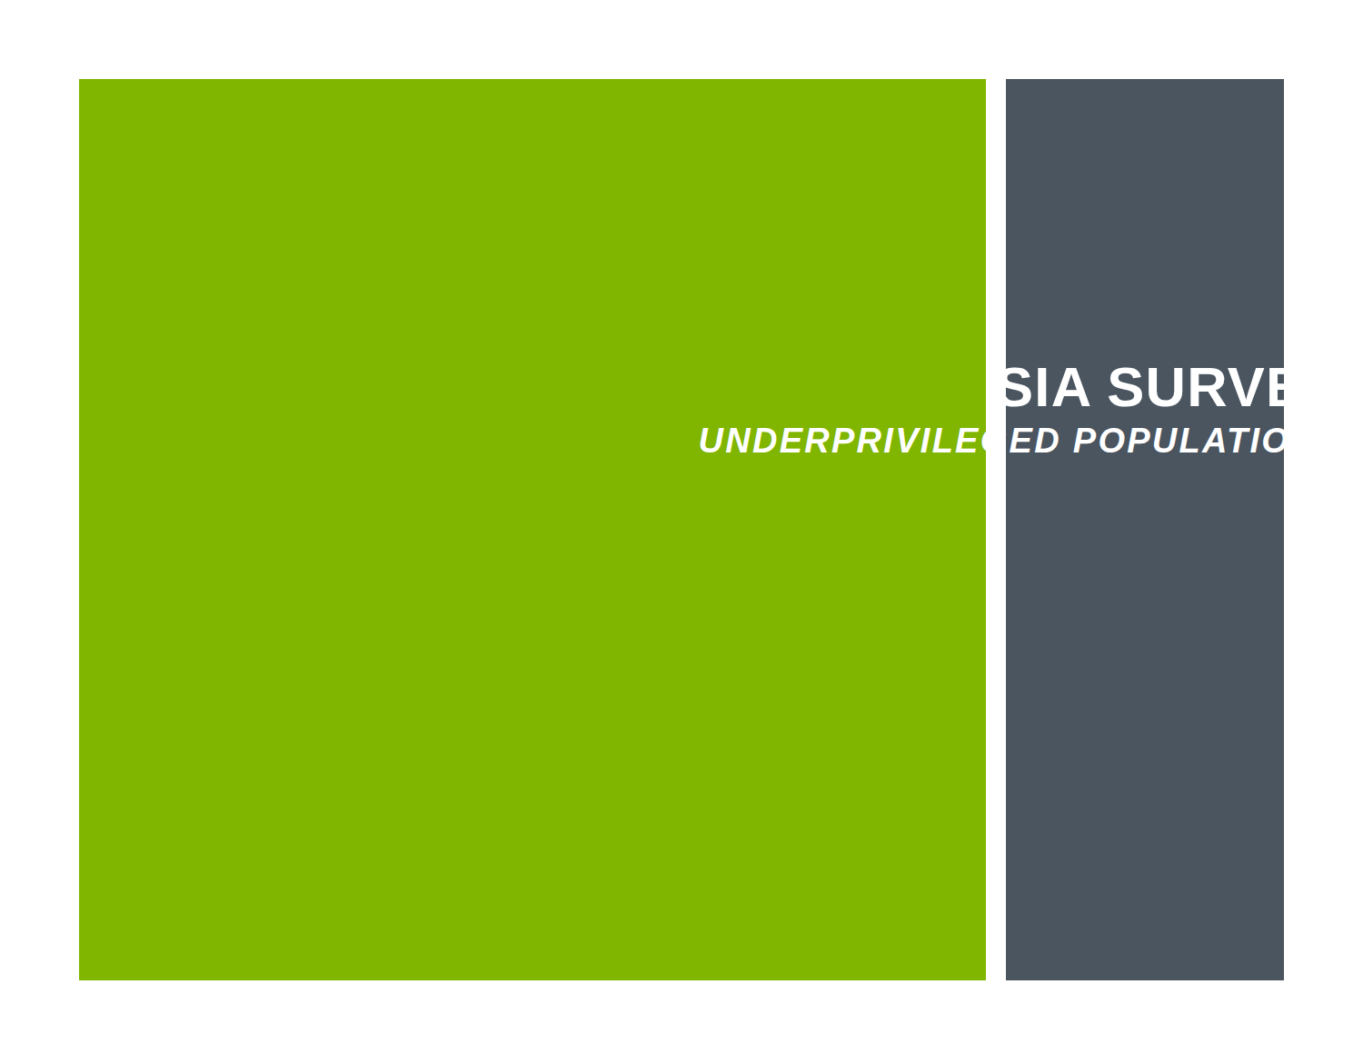SIA SURVEY
UNDERPRIVILEGED POPULATIONS